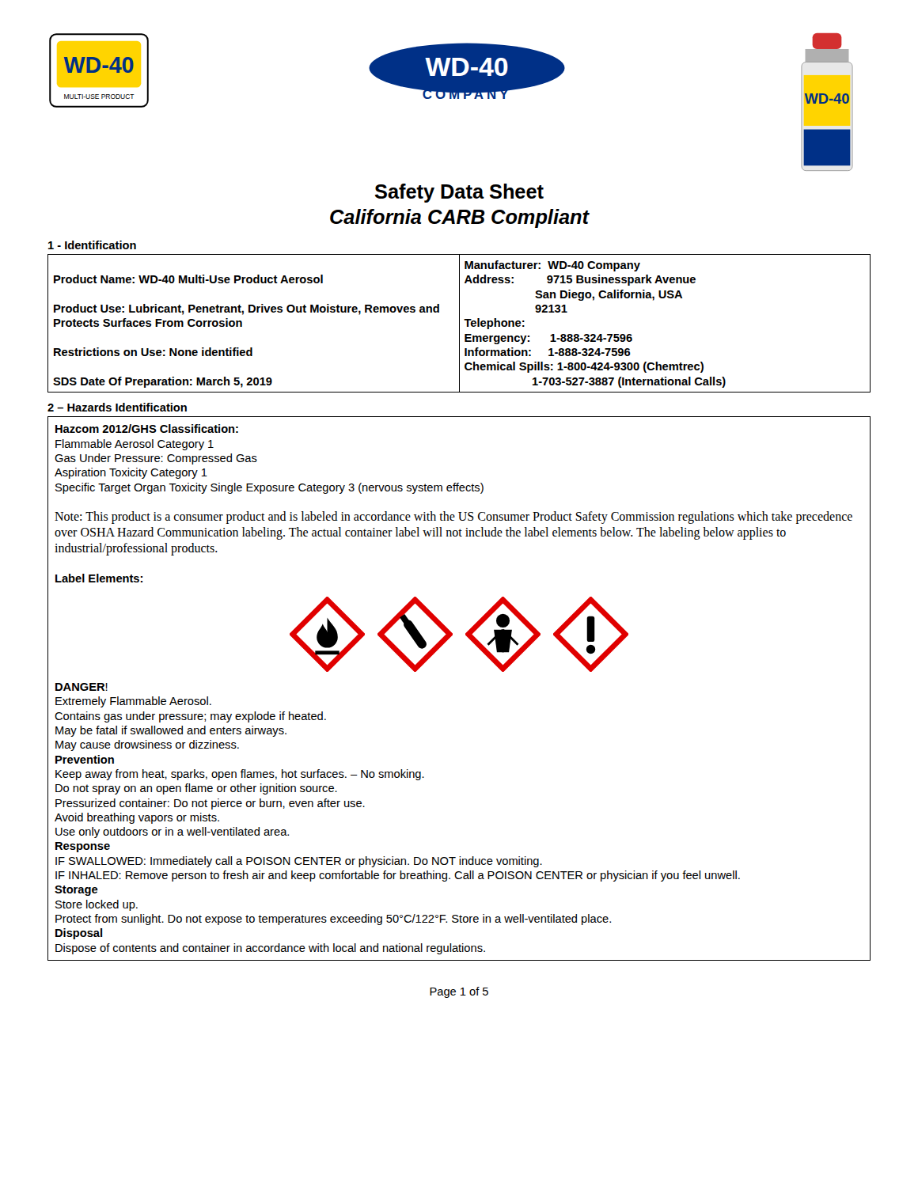Safety Data Sheet
California CARB Compliant
1 - Identification
| Product Name: WD-40 Multi-Use Product Aerosol Product Use: Lubricant, Penetrant, Drives Out Moisture, Removes and Protects Surfaces From Corrosion Restrictions on Use: None identified SDS Date Of Preparation: March 5, 2019 | Manufacturer: WD-40 Company Address: 9715 Businesspark Avenue San Diego, California, USA 92131 Telephone: Emergency: 1-888-324-7596 Information: 1-888-324-7596 Chemical Spills: 1-800-424-9300 (Chemtrec) 1-703-527-3887 (International Calls) |
2 – Hazards Identification
Hazcom 2012/GHS Classification:
Flammable Aerosol Category 1
Gas Under Pressure: Compressed Gas
Aspiration Toxicity Category 1
Specific Target Organ Toxicity Single Exposure Category 3 (nervous system effects)
Note: This product is a consumer product and is labeled in accordance with the US Consumer Product Safety Commission regulations which take precedence over OSHA Hazard Communication labeling. The actual container label will not include the label elements below. The labeling below applies to industrial/professional products.
Label Elements:
DANGER!
Extremely Flammable Aerosol.
Contains gas under pressure; may explode if heated.
May be fatal if swallowed and enters airways.
May cause drowsiness or dizziness.
Prevention
Keep away from heat, sparks, open flames, hot surfaces. – No smoking.
Do not spray on an open flame or other ignition source.
Pressurized container: Do not pierce or burn, even after use.
Avoid breathing vapors or mists.
Use only outdoors or in a well-ventilated area.
Response
IF SWALLOWED: Immediately call a POISON CENTER or physician. Do NOT induce vomiting.
IF INHALED: Remove person to fresh air and keep comfortable for breathing. Call a POISON CENTER or physician if you feel unwell.
Storage
Store locked up.
Protect from sunlight. Do not expose to temperatures exceeding 50°C/122°F. Store in a well-ventilated place.
Disposal
Dispose of contents and container in accordance with local and national regulations.
Page 1 of 5